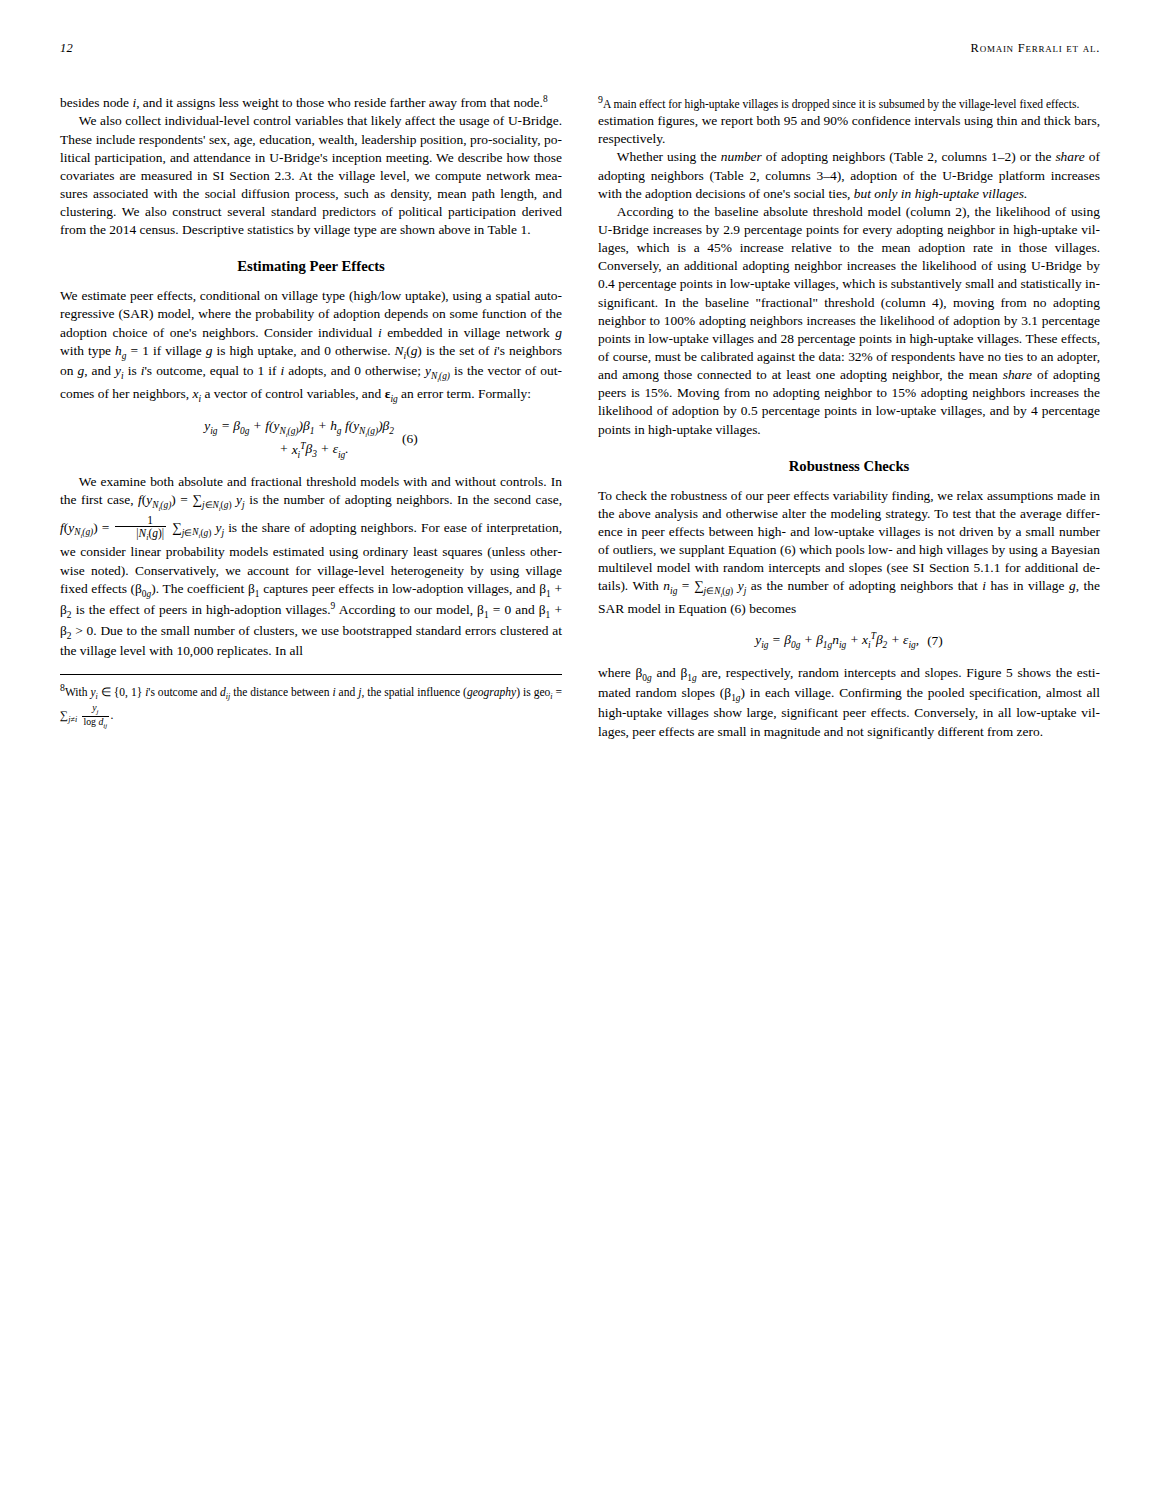12 Romain Ferrali et al.
besides node i, and it assigns less weight to those who reside farther away from that node.8
We also collect individual-level control variables that likely affect the usage of U-Bridge. These include respondents' sex, age, education, wealth, leadership position, pro-sociality, political participation, and attendance in U-Bridge's inception meeting. We describe how those covariates are measured in SI Section 2.3. At the village level, we compute network measures associated with the social diffusion process, such as density, mean path length, and clustering. We also construct several standard predictors of political participation derived from the 2014 census. Descriptive statistics by village type are shown above in Table 1.
Estimating Peer Effects
We estimate peer effects, conditional on village type (high/low uptake), using a spatial autoregressive (SAR) model, where the probability of adoption depends on some function of the adoption choice of one's neighbors. Consider individual i embedded in village network g with type hg = 1 if village g is high uptake, and 0 otherwise. Ni(g) is the set of i's neighbors on g, and yi is i's outcome, equal to 1 if i adopts, and 0 otherwise; yNi(g) is the vector of outcomes of her neighbors, xi a vector of control variables, and εig an error term. Formally:
yig = β0g + f(yNi(g))β1 + hg f(yNi(g))β2 + xiTβ3 + εig.
(6)
We examine both absolute and fractional threshold models with and without controls. In the first case, f(yNi(g)) = ∑j∈Ni(g) yj is the number of adopting neighbors. In the second case, f(yNi(g)) = 1|Ni(g)| ∑j∈Ni(g) yj is the share of adopting neighbors. For ease of interpretation, we consider linear probability models estimated using ordinary least squares (unless otherwise noted). Conservatively, we account for village-level heterogeneity by using village fixed effects (β0g). The coefficient β1 captures peer effects in low-adoption villages, and β1 + β2 is the effect of peers in high-adoption villages.9 According to our model, β1 = 0 and β1 + β2 > 0. Due to the small number of clusters, we use bootstrapped standard errors clustered at the village level with 10,000 replicates. In all
8With yi ∈ {0, 1} i's outcome and dij the distance between i and j, the spatial influence (geography) is geoi = ∑j≠i yj log dij.
9A main effect for high-uptake villages is dropped since it is subsumed by the village-level fixed effects.
estimation figures, we report both 95 and 90% confidence intervals using thin and thick bars, respectively.
Whether using the number of adopting neighbors (Table 2, columns 1–2) or the share of adopting neighbors (Table 2, columns 3–4), adoption of the U-Bridge platform increases with the adoption decisions of one's social ties, but only in high-uptake villages.
According to the baseline absolute threshold model (column 2), the likelihood of using U-Bridge increases by 2.9 percentage points for every adopting neighbor in high-uptake villages, which is a 45% increase relative to the mean adoption rate in those villages. Conversely, an additional adopting neighbor increases the likelihood of using U-Bridge by 0.4 percentage points in low-uptake villages, which is substantively small and statistically insignificant. In the baseline "fractional" threshold (column 4), moving from no adopting neighbor to 100% adopting neighbors increases the likelihood of adoption by 3.1 percentage points in low-uptake villages and 28 percentage points in high-uptake villages. These effects, of course, must be calibrated against the data: 32% of respondents have no ties to an adopter, and among those connected to at least one adopting neighbor, the mean share of adopting peers is 15%. Moving from no adopting neighbor to 15% adopting neighbors increases the likelihood of adoption by 0.5 percentage points in low-uptake villages, and by 4 percentage points in high-uptake villages.
Robustness Checks
To check the robustness of our peer effects variability finding, we relax assumptions made in the above analysis and otherwise alter the modeling strategy. To test that the average difference in peer effects between high- and low-uptake villages is not driven by a small number of outliers, we supplant Equation (6) which pools low- and high villages by using a Bayesian multilevel model with random intercepts and slopes (see SI Section 5.1.1 for additional details). With nig = ∑j∈Ni(g) yj as the number of adopting neighbors that i has in village g, the SAR model in Equation (6) becomes
yig = β0g + β1gnig + xiTβ2 + εig,
(7)
where β0g and β1g are, respectively, random intercepts and slopes. Figure 5 shows the estimated random slopes (β1g) in each village. Confirming the pooled specification, almost all high-uptake villages show large, significant peer effects. Conversely, in all low-uptake villages, peer effects are small in magnitude and not significantly different from zero.